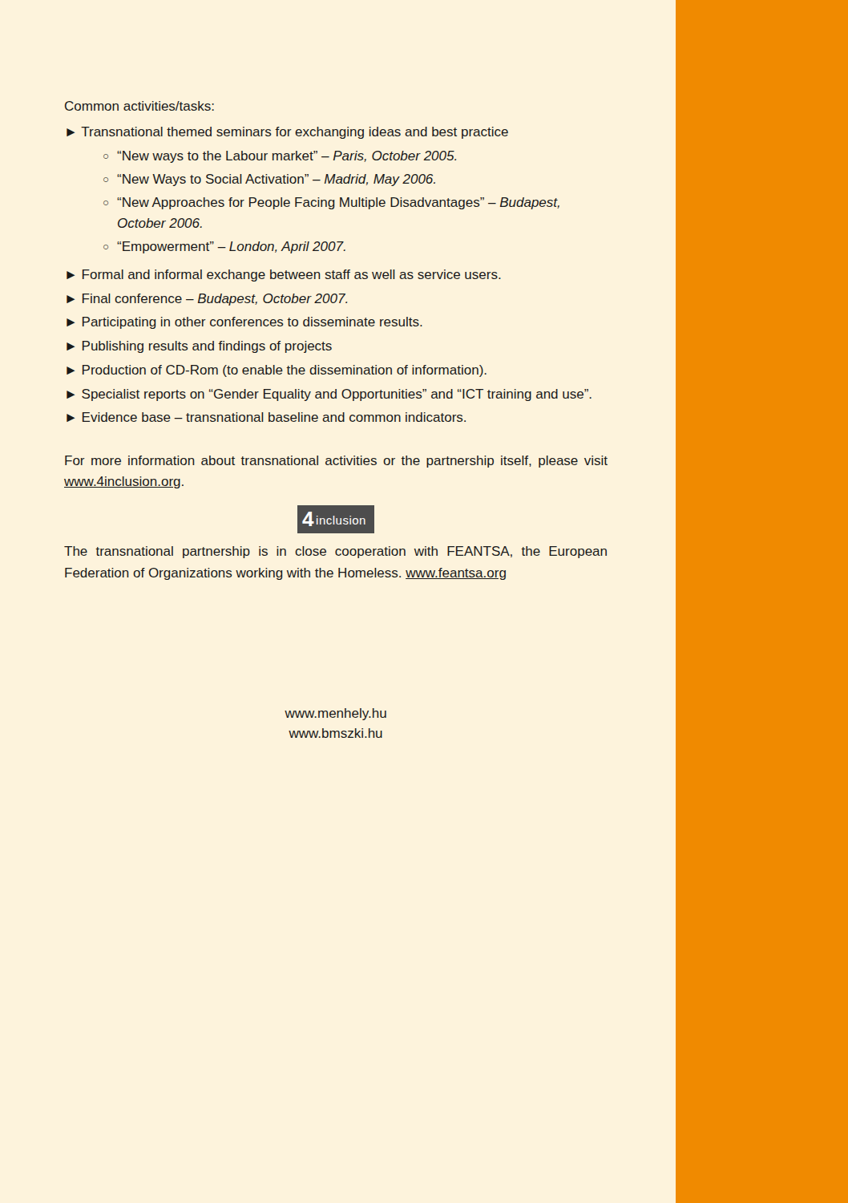Common activities/tasks:
► Transnational themed seminars for exchanging ideas and best practice
“New ways to the Labour market” – Paris, October 2005.
“New Ways to Social Activation” – Madrid, May 2006.
“New Approaches for People Facing Multiple Disadvantages” – Budapest, October 2006.
“Empowerment” – London, April 2007.
► Formal and informal exchange between staff as well as service users.
► Final conference – Budapest, October 2007.
► Participating in other conferences to disseminate results.
► Publishing results and findings of projects
► Production of CD-Rom (to enable the dissemination of information).
► Specialist reports on “Gender Equality and Opportunities” and “ICT training and use”.
► Evidence base – transnational baseline and common indicators.
For more information about transnational activities or the partnership itself, please visit www.4inclusion.org.
4inclusion
The transnational partnership is in close cooperation with FEANTSA, the European Federation of Organizations working with the Homeless. www.feantsa.org
www.menhely.hu
www.bmszki.hu